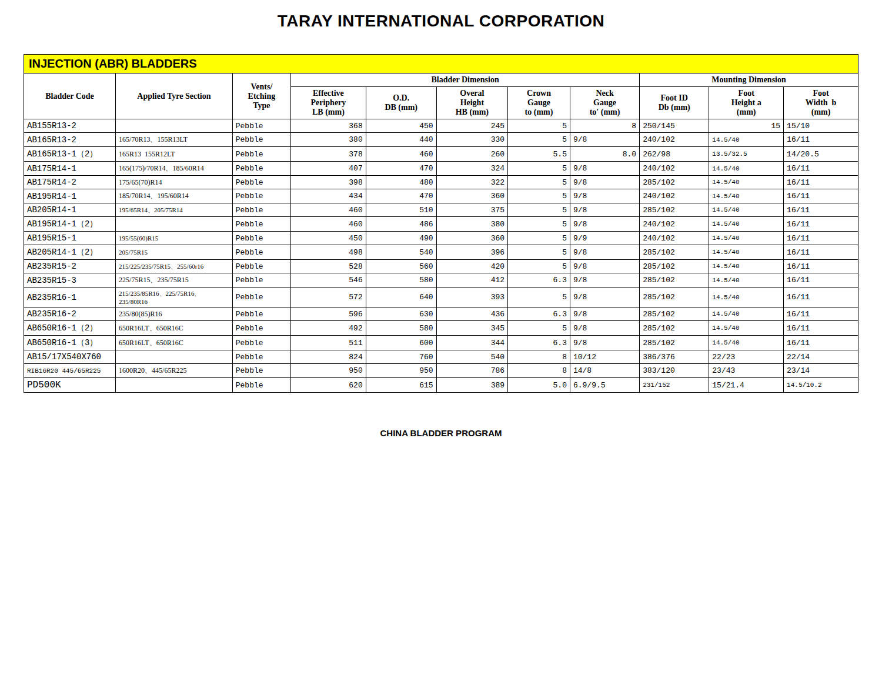TARAY INTERNATIONAL CORPORATION
INJECTION (ABR) BLADDERS
| Bladder Code | Applied Tyre Section | Vents/ Etching Type | Bladder Dimension | Mounting Dimension |
| --- | --- | --- | --- | --- |
| Effective Periphery LB (mm) | O.D. DB (mm) | Overal Height HB (mm) | Crown Gauge to (mm) | Neck Gauge to' (mm) | Foot ID Db (mm) | Foot Height a (mm) | Foot Width b (mm) |
| AB155R13-2 | | Pebble | 368 | 450 | 245 | 5 | 8 | 250/145 | 15 | 15/10 |
| AB165R13-2 | 165/70R13、155R13LT | Pebble | 380 | 440 | 330 | 5 | 9/8 | 240/102 | 14.5/40 | 16/11 |
| AB165R13-1（2） | 165R13 155R12LT | Pebble | 378 | 460 | 260 | 5.5 | 8.0 | 262/98 | 13.5/32.5 | 14/20.5 |
| AB175R14-1 | 165(175)/70R14、185/60R14 | Pebble | 407 | 470 | 324 | 5 | 9/8 | 240/102 | 14.5/40 | 16/11 |
| AB175R14-2 | 175/65(70)R14 | Pebble | 398 | 480 | 322 | 5 | 9/8 | 285/102 | 14.5/40 | 16/11 |
| AB195R14-1 | 185/70R14、195/60R14 | Pebble | 434 | 470 | 360 | 5 | 9/8 | 240/102 | 14.5/40 | 16/11 |
| AB205R14-1 | 195/65R14、205/75R14 | Pebble | 460 | 510 | 375 | 5 | 9/8 | 285/102 | 14.5/40 | 16/11 |
| AB195R14-1（2） | | Pebble | 460 | 486 | 380 | 5 | 9/8 | 240/102 | 14.5/40 | 16/11 |
| AB195R15-1 | 195/55(60)R15 | Pebble | 450 | 490 | 360 | 5 | 9/9 | 240/102 | 14.5/40 | 16/11 |
| AB205R14-1（2） | 205/75R15 | Pebble | 498 | 540 | 396 | 5 | 9/8 | 285/102 | 14.5/40 | 16/11 |
| AB235R15-2 | 215/225/235/75R15、255/60r16 | Pebble | 528 | 560 | 420 | 5 | 9/8 | 285/102 | 14.5/40 | 16/11 |
| AB235R15-3 | 225/75R15、235/75R15 | Pebble | 546 | 580 | 412 | 6.3 | 9/8 | 285/102 | 14.5/40 | 16/11 |
| AB235R16-1 | 215/235/85R16、225/75R16、235/80R16 | Pebble | 572 | 640 | 393 | 5 | 9/8 | 285/102 | 14.5/40 | 16/11 |
| AB235R16-2 | 235/80(85)R16 | Pebble | 596 | 630 | 436 | 6.3 | 9/8 | 285/102 | 14.5/40 | 16/11 |
| AB650R16-1（2） | 650R16LT、650R16C | Pebble | 492 | 580 | 345 | 5 | 9/8 | 285/102 | 14.5/40 | 16/11 |
| AB650R16-1（3） | 650R16LT、650R16C | Pebble | 511 | 600 | 344 | 6.3 | 9/8 | 285/102 | 14.5/40 | 16/11 |
| AB15/17X540X760 | | Pebble | 824 | 760 | 540 | 8 | 10/12 | 386/376 | 22/23 | 22/14 |
| RIB16R20 445/65R225 | 1600R20、445/65R225 | Pebble | 950 | 950 | 786 | 8 | 14/8 | 383/120 | 23/43 | 23/14 |
| PD500K | | Pebble | 620 | 615 | 389 | 5.0 | 6.9/9.5 | 231/152 | 15/21.4 | 14.5/10.2 |
CHINA BLADDER PROGRAM